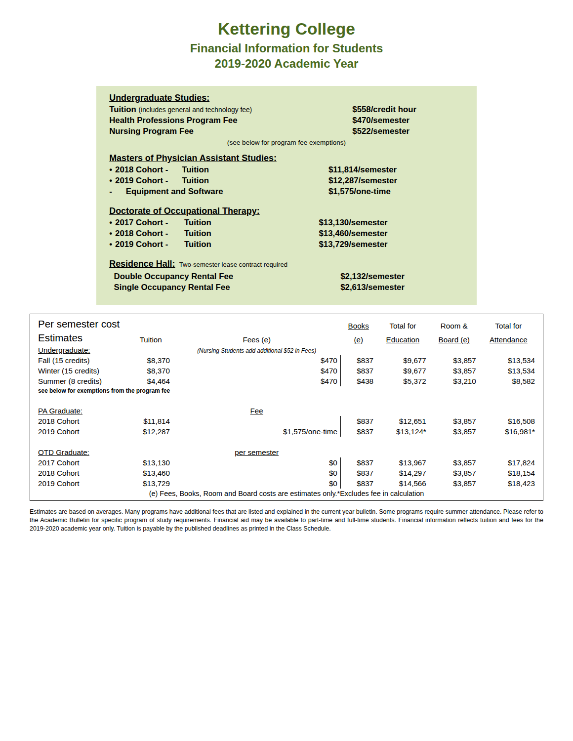Kettering College
Financial Information for Students
2019-2020 Academic Year
Undergraduate Studies:
| Tuition (includes general and technology fee) | $558/credit hour |
| Health Professions Program Fee | $470/semester |
| Nursing Program Fee | $522/semester |
(see below for program fee exemptions)
Masters of Physician Assistant Studies:
| 2018 Cohort - Tuition | $11,814/semester |
| 2019 Cohort - Tuition | $12,287/semester |
| - Equipment and Software | $1,575/one-time |
Doctorate of Occupational Therapy:
| 2017 Cohort - Tuition | $13,130/semester |
| 2018 Cohort - Tuition | $13,460/semester |
| 2019 Cohort - Tuition | $13,729/semester |
Residence Hall:
Two-semester lease contract required
| Double Occupancy Rental Fee | $2,132/semester |
| Single Occupancy Rental Fee | $2,613/semester |
| Per semester cost | | Books | Total for | Room & | Total for |
| Estimates | Tuition | Fees (e) | (e) | Education | Board (e) | Attendance |
| Undergraduate: | | (Nursing Students add additional $52 in Fees) | |
| Fall (15 credits) | $8,370 | $470 | $837 | $9,677 | $3,857 | $13,534 |
| Winter (15 credits) | $8,370 | $470 | $837 | $9,677 | $3,857 | $13,534 |
| Summer (8 credits) | $4,464 | $470 | $438 | $5,372 | $3,210 | $8,582 |
| see below for exemptions from the program fee |
| PA Graduate: | | Fee | |
| 2018 Cohort | $11,814 | | $837 | $12,651 | $3,857 | $16,508 |
| 2019 Cohort | $12,287 | $1,575/one-time | $837 | $13,124* | $3,857 | $16,981* |
| OTD Graduate: | | per semester | |
| 2017 Cohort | $13,130 | $0 | $837 | $13,967 | $3,857 | $17,824 |
| 2018 Cohort | $13,460 | $0 | $837 | $14,297 | $3,857 | $18,154 |
| 2019 Cohort | $13,729 | $0 | $837 | $14,566 | $3,857 | $18,423 |
| (e) Fees, Books, Room and Board costs are estimates only.*Excludes fee in calculation |
Estimates are based on averages. Many programs have additional fees that are listed and explained in the current year bulletin. Some programs require summer attendance. Please refer to the Academic Bulletin for specific program of study requirements. Financial aid may be available to part-time and full-time students. Financial information reflects tuition and fees for the 2019-2020 academic year only. Tuition is payable by the published deadlines as printed in the Class Schedule.